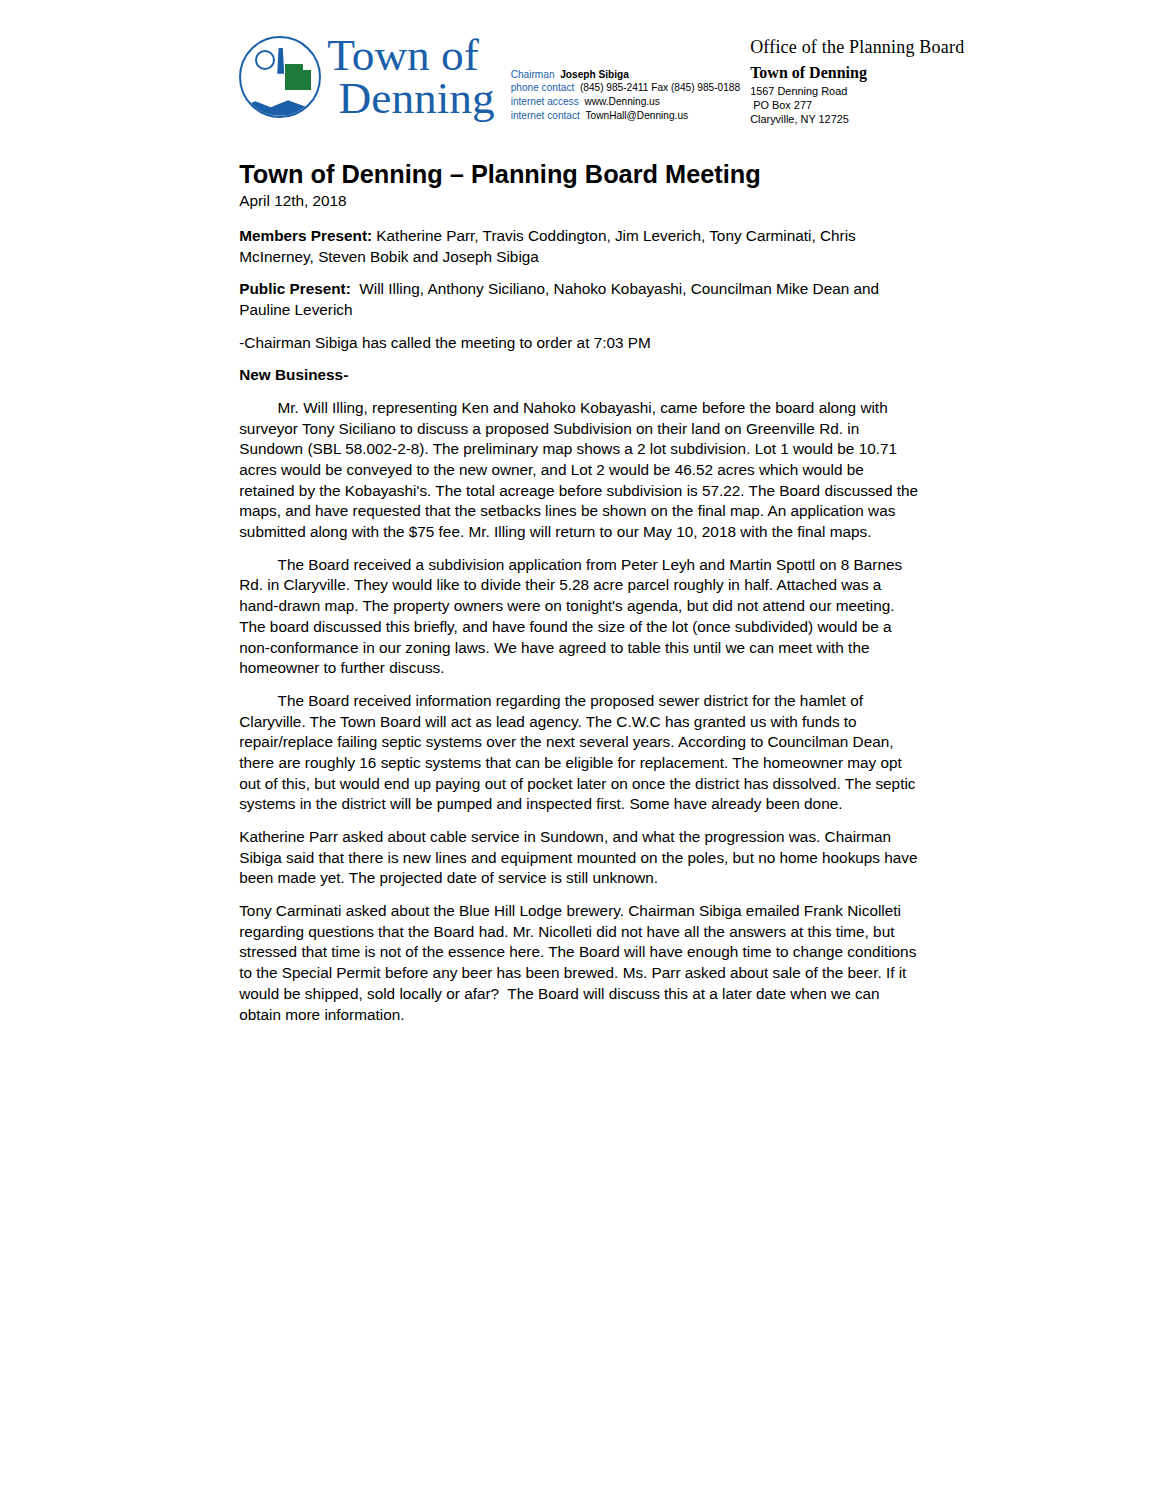Town ofDenning
Chairman Joseph Sibiga
phone contact (845) 985-2411 Fax (845) 985-0188
internet access www.Denning.us
internet contact TownHall@Denning.us
Office of the Planning Board
Town of Denning
1567 Denning Road
PO Box 277
Claryville, NY 12725
Town of Denning – Planning Board Meeting
April 12th, 2018
Members Present: Katherine Parr, Travis Coddington, Jim Leverich, Tony Carminati, Chris McInerney, Steven Bobik and Joseph Sibiga
Public Present: Will Illing, Anthony Siciliano, Nahoko Kobayashi, Councilman Mike Dean and Pauline Leverich
-Chairman Sibiga has called the meeting to order at 7:03 PM
New Business-
Mr. Will Illing, representing Ken and Nahoko Kobayashi, came before the board along with surveyor Tony Siciliano to discuss a proposed Subdivision on their land on Greenville Rd. in Sundown (SBL 58.002-2-8). The preliminary map shows a 2 lot subdivision. Lot 1 would be 10.71 acres would be conveyed to the new owner, and Lot 2 would be 46.52 acres which would be retained by the Kobayashi's. The total acreage before subdivision is 57.22. The Board discussed the maps, and have requested that the setbacks lines be shown on the final map. An application was submitted along with the $75 fee. Mr. Illing will return to our May 10, 2018 with the final maps.
The Board received a subdivision application from Peter Leyh and Martin Spottl on 8 Barnes Rd. in Claryville. They would like to divide their 5.28 acre parcel roughly in half. Attached was a hand-drawn map. The property owners were on tonight's agenda, but did not attend our meeting. The board discussed this briefly, and have found the size of the lot (once subdivided) would be a non-conformance in our zoning laws. We have agreed to table this until we can meet with the homeowner to further discuss.
The Board received information regarding the proposed sewer district for the hamlet of Claryville. The Town Board will act as lead agency. The C.W.C has granted us with funds to repair/replace failing septic systems over the next several years. According to Councilman Dean, there are roughly 16 septic systems that can be eligible for replacement. The homeowner may opt out of this, but would end up paying out of pocket later on once the district has dissolved. The septic systems in the district will be pumped and inspected first. Some have already been done.
Katherine Parr asked about cable service in Sundown, and what the progression was. Chairman Sibiga said that there is new lines and equipment mounted on the poles, but no home hookups have been made yet. The projected date of service is still unknown.
Tony Carminati asked about the Blue Hill Lodge brewery. Chairman Sibiga emailed Frank Nicolleti regarding questions that the Board had. Mr. Nicolleti did not have all the answers at this time, but stressed that time is not of the essence here. The Board will have enough time to change conditions to the Special Permit before any beer has been brewed. Ms. Parr asked about sale of the beer. If it would be shipped, sold locally or afar? The Board will discuss this at a later date when we can obtain more information.